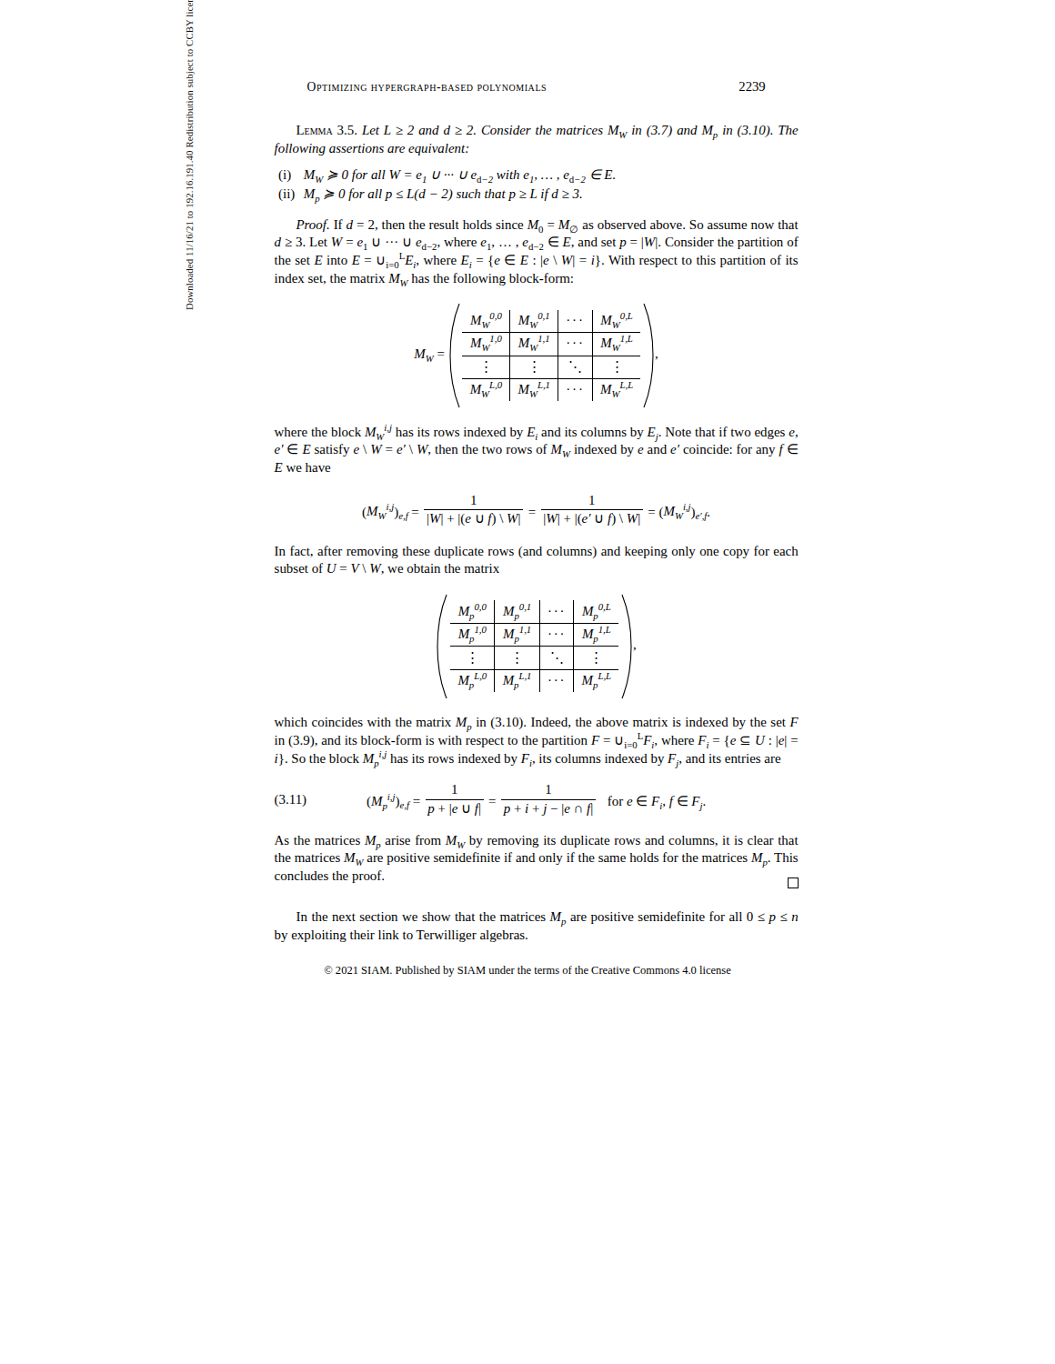Downloaded 11/16/21 to 192.16.191.40 Redistribution subject to CCBY license
Optimizing hypergraph-based polynomials 2239
Lemma 3.5. Let L ≥ 2 and d ≥ 2. Consider the matrices MW in (3.7) and Mp in (3.10). The following assertions are equivalent:
(i) MW ≽ 0 for all W = e1 ∪ ··· ∪ ed−2 with e1, … , ed−2 ∈ E.
(ii) Mp ≽ 0 for all p ≤ L(d − 2) such that p ≥ L if d ≥ 3.
Proof. If d = 2, then the result holds since M0 = M∅ as observed above. So assume now that d ≥ 3. Let W = e1 ∪ ··· ∪ ed−2, where e1, … , ed−2 ∈ E, and set p = |W|. Consider the partition of the set E into E = ∪i=0LEi, where Ei = {e ∈ E : |e \ W| = i}. With respect to this partition of its index set, the matrix MW has the following block-form:
MW =
| M W 0,0 | M W 0,1 | ··· | M W 0,L |
| M W 1,0 | M W 1,1 | ··· | M W 1,L |
| ⋮ | ⋮ | ⋱ | ⋮ |
| M W L,0 | M W L,1 | ··· | M W L,L |
,
where the block MWi,j has its rows indexed by Ei and its columns by Ej. Note that if two edges e, e′ ∈ E satisfy e \ W = e′ \ W, then the two rows of MW indexed by e and e′ coincide: for any f ∈ E we have
(MWi,j)e,f = 1|W| + |(e ∪ f) \ W| = 1|W| + |(e′ ∪ f) \ W| = (MWi,j)e′,f.
In fact, after removing these duplicate rows (and columns) and keeping only one copy for each subset of U = V \ W, we obtain the matrix
| M p 0,0 | M p 0,1 | ··· | M p 0,L |
| M p 1,0 | M p 1,1 | ··· | M p 1,L |
| ⋮ | ⋮ | ⋱ | ⋮ |
| M p L,0 | M p L,1 | ··· | M p L,L |
,
which coincides with the matrix Mp in (3.10). Indeed, the above matrix is indexed by the set F in (3.9), and its block-form is with respect to the partition F = ∪i=0LFi, where Fi = {e ⊆ U : |e| = i}. So the block Mpi,j has its rows indexed by Fi, its columns indexed by Fj, and its entries are
(3.11)
(Mpi,j)e,f = 1 p + |e ∪ f| = 1 p + i + j − |e ∩ f| for e ∈ Fi, f ∈ Fj.
As the matrices Mp arise from MW by removing its duplicate rows and columns, it is clear that the matrices MW are positive semidefinite if and only if the same holds for the matrices Mp. This concludes the proof.
In the next section we show that the matrices Mp are positive semidefinite for all 0 ≤ p ≤ n by exploiting their link to Terwilliger algebras.
© 2021 SIAM. Published by SIAM under the terms of the Creative Commons 4.0 license